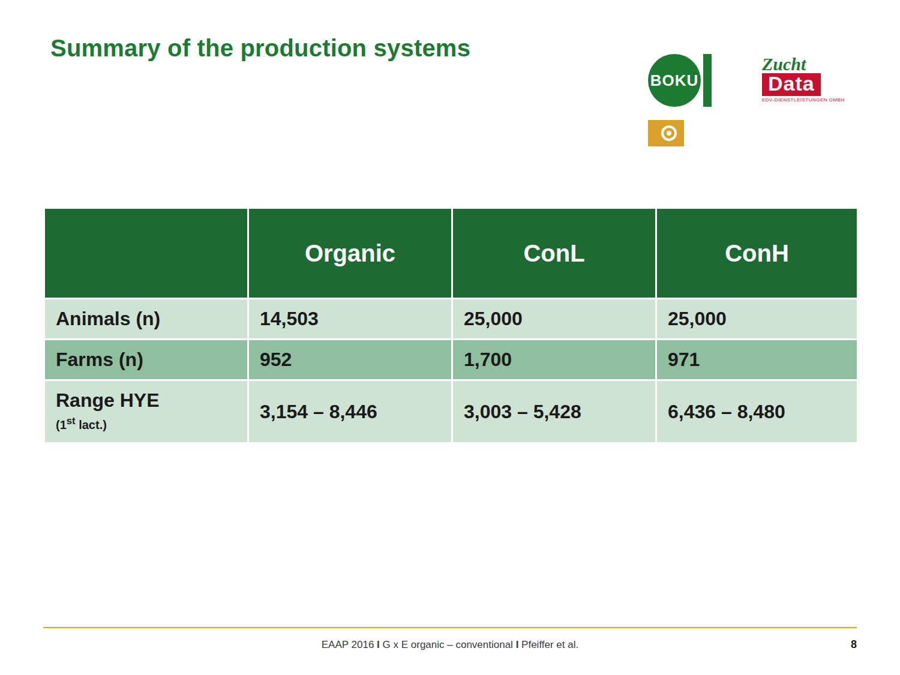Summary of the production systems
BOKU
Zucht
Data
EDV-DIENSTLEISTUNGEN GMBH
| | Organic | ConL | ConH |
| --- | --- | --- | --- |
| Animals (n) | 14,503 | 25,000 | 25,000 |
| Farms (n) | 952 | 1,700 | 971 |
| Range HYE (1 st lact.) | 3,154 – 8,446 | 3,003 – 5,428 | 6,436 – 8,480 |
EAAP 2016 I G x E organic – conventional I Pfeiffer et al.
8